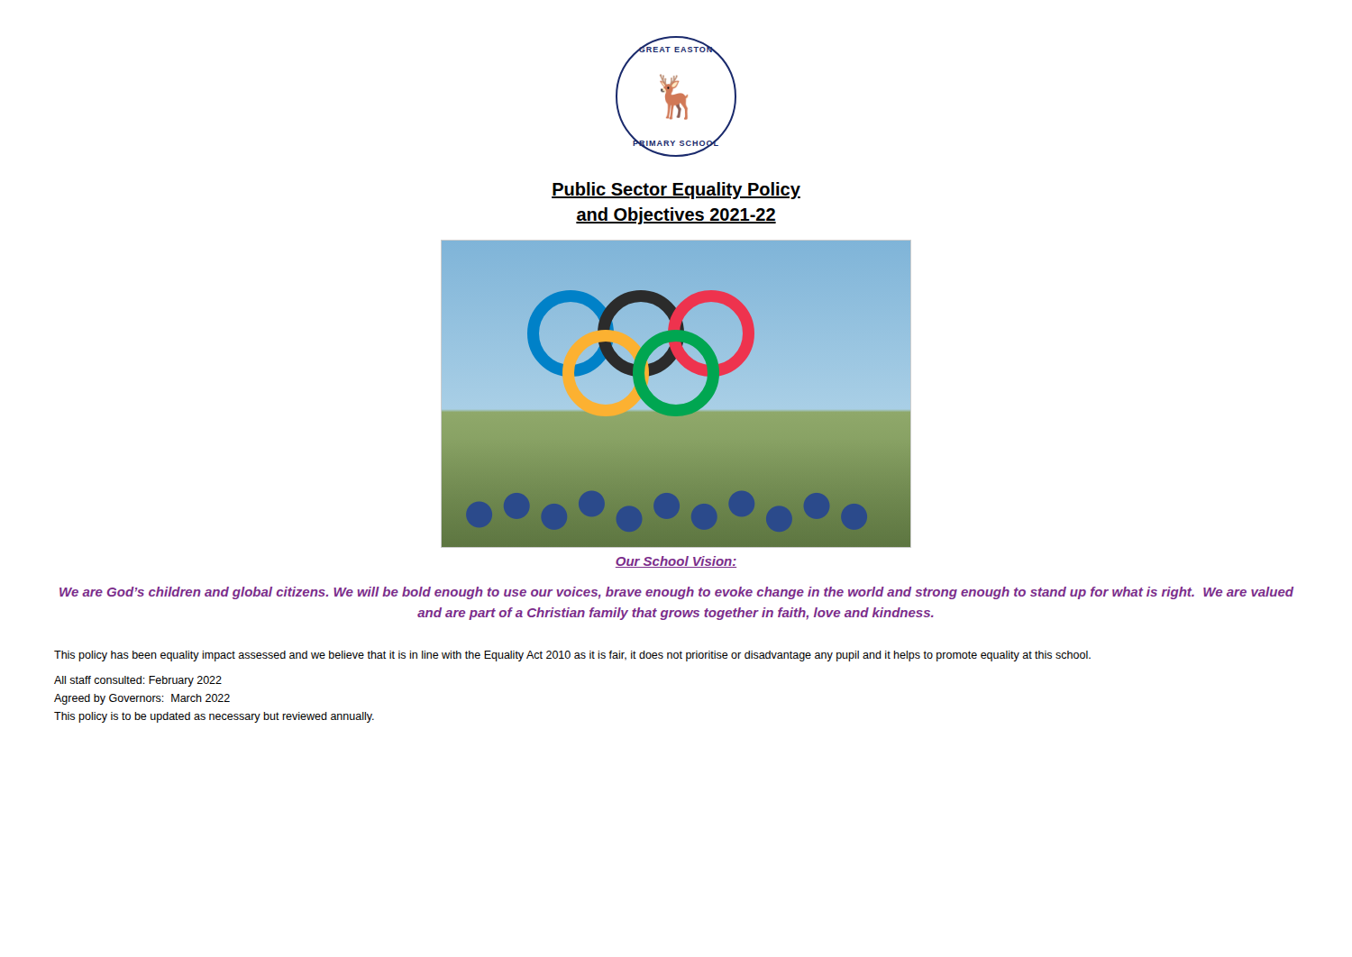GREAT EASTON 🦌 PRIMARY SCHOOL
Public Sector Equality Policy
and Objectives 2021-22
Our School Vision:
We are God’s children and global citizens. We will be bold enough to use our voices, brave enough to evoke change in the world and strong enough to stand up for what is right. We are valued and are part of a Christian family that grows together in faith, love and kindness.
This policy has been equality impact assessed and we believe that it is in line with the Equality Act 2010 as it is fair, it does not prioritise or disadvantage any pupil and it helps to promote equality at this school.
All staff consulted: February 2022
Agreed by Governors: March 2022
This policy is to be updated as necessary but reviewed annually.